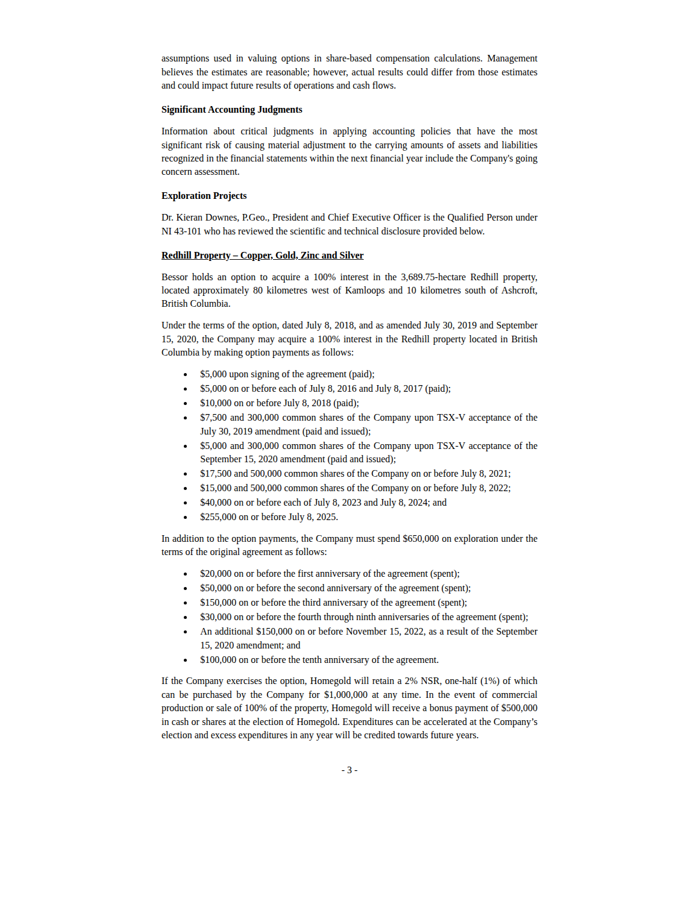assumptions used in valuing options in share-based compensation calculations. Management believes the estimates are reasonable; however, actual results could differ from those estimates and could impact future results of operations and cash flows.
Significant Accounting Judgments
Information about critical judgments in applying accounting policies that have the most significant risk of causing material adjustment to the carrying amounts of assets and liabilities recognized in the financial statements within the next financial year include the Company's going concern assessment.
Exploration Projects
Dr. Kieran Downes, P.Geo., President and Chief Executive Officer is the Qualified Person under NI 43-101 who has reviewed the scientific and technical disclosure provided below.
Redhill Property – Copper, Gold, Zinc and Silver
Bessor holds an option to acquire a 100% interest in the 3,689.75-hectare Redhill property, located approximately 80 kilometres west of Kamloops and 10 kilometres south of Ashcroft, British Columbia.
Under the terms of the option, dated July 8, 2018, and as amended July 30, 2019 and September 15, 2020, the Company may acquire a 100% interest in the Redhill property located in British Columbia by making option payments as follows:
$5,000 upon signing of the agreement (paid);
$5,000 on or before each of July 8, 2016 and July 8, 2017 (paid);
$10,000 on or before July 8, 2018 (paid);
$7,500 and 300,000 common shares of the Company upon TSX-V acceptance of the July 30, 2019 amendment (paid and issued);
$5,000 and 300,000 common shares of the Company upon TSX-V acceptance of the September 15, 2020 amendment (paid and issued);
$17,500 and 500,000 common shares of the Company on or before July 8, 2021;
$15,000 and 500,000 common shares of the Company on or before July 8, 2022;
$40,000 on or before each of July 8, 2023 and July 8, 2024; and
$255,000 on or before July 8, 2025.
In addition to the option payments, the Company must spend $650,000 on exploration under the terms of the original agreement as follows:
$20,000 on or before the first anniversary of the agreement (spent);
$50,000 on or before the second anniversary of the agreement (spent);
$150,000 on or before the third anniversary of the agreement (spent);
$30,000 on or before the fourth through ninth anniversaries of the agreement (spent);
An additional $150,000 on or before November 15, 2022, as a result of the September 15, 2020 amendment; and
$100,000 on or before the tenth anniversary of the agreement.
If the Company exercises the option, Homegold will retain a 2% NSR, one-half (1%) of which can be purchased by the Company for $1,000,000 at any time. In the event of commercial production or sale of 100% of the property, Homegold will receive a bonus payment of $500,000 in cash or shares at the election of Homegold. Expenditures can be accelerated at the Company’s election and excess expenditures in any year will be credited towards future years.
- 3 -